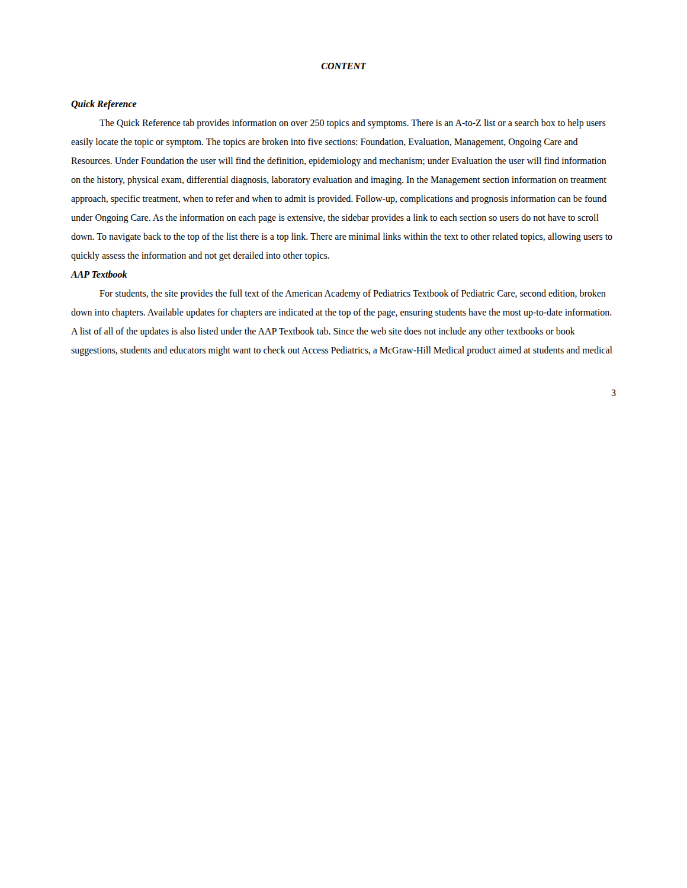CONTENT
Quick Reference
The Quick Reference tab provides information on over 250 topics and symptoms. There is an A-to-Z list or a search box to help users easily locate the topic or symptom. The topics are broken into five sections: Foundation, Evaluation, Management, Ongoing Care and Resources. Under Foundation the user will find the definition, epidemiology and mechanism; under Evaluation the user will find information on the history, physical exam, differential diagnosis, laboratory evaluation and imaging. In the Management section information on treatment approach, specific treatment, when to refer and when to admit is provided. Follow-up, complications and prognosis information can be found under Ongoing Care. As the information on each page is extensive, the sidebar provides a link to each section so users do not have to scroll down. To navigate back to the top of the list there is a top link. There are minimal links within the text to other related topics, allowing users to quickly assess the information and not get derailed into other topics.
AAP Textbook
For students, the site provides the full text of the American Academy of Pediatrics Textbook of Pediatric Care, second edition, broken down into chapters. Available updates for chapters are indicated at the top of the page, ensuring students have the most up-to-date information. A list of all of the updates is also listed under the AAP Textbook tab. Since the web site does not include any other textbooks or book suggestions, students and educators might want to check out Access Pediatrics, a McGraw-Hill Medical product aimed at students and medical
3